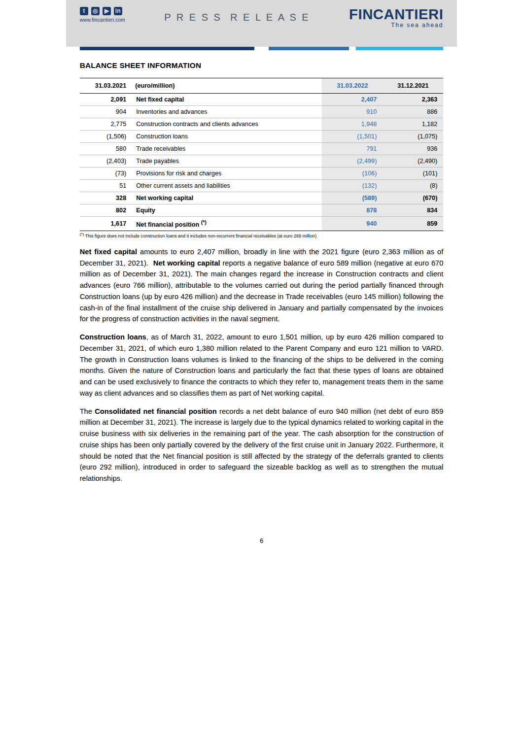t◎▶in
www.fincantieri.com
P R E S S R E L E A S E
FINCANTIERI
The sea ahead
BALANCE SHEET INFORMATION
| 31.03.2021 | (euro/million) | 31.03.2022 | 31.12.2021 |
| 2,091 | Net fixed capital | 2,407 | 2,363 |
| 904 | Inventories and advances | 910 | 886 |
| 2,775 | Construction contracts and clients advances | 1,948 | 1,182 |
| (1,506) | Construction loans | (1,501) | (1,075) |
| 580 | Trade receivables | 791 | 936 |
| (2,403) | Trade payables | (2,499) | (2,490) |
| (73) | Provisions for risk and charges | (106) | (101) |
| 51 | Other current assets and liabilities | (132) | (8) |
| 328 | Net working capital | (589) | (670) |
| 802 | Equity | 878 | 834 |
| 1,617 | Net financial position (*) | 940 | 859 |
(*) This figure does not include construction loans and it includes non-recurrent financial receivables (at euro 269 million)
Net fixed capital amounts to euro 2,407 million, broadly in line with the 2021 figure (euro 2,363 million as of December 31, 2021). Net working capital reports a negative balance of euro 589 million (negative at euro 670 million as of December 31, 2021). The main changes regard the increase in Construction contracts and client advances (euro 766 million), attributable to the volumes carried out during the period partially financed through Construction loans (up by euro 426 million) and the decrease in Trade receivables (euro 145 million) following the cash-in of the final installment of the cruise ship delivered in January and partially compensated by the invoices for the progress of construction activities in the naval segment.
Construction loans, as of March 31, 2022, amount to euro 1,501 million, up by euro 426 million compared to December 31, 2021, of which euro 1,380 million related to the Parent Company and euro 121 million to VARD. The growth in Construction loans volumes is linked to the financing of the ships to be delivered in the coming months. Given the nature of Construction loans and particularly the fact that these types of loans are obtained and can be used exclusively to finance the contracts to which they refer to, management treats them in the same way as client advances and so classifies them as part of Net working capital.
The Consolidated net financial position records a net debt balance of euro 940 million (net debt of euro 859 million at December 31, 2021). The increase is largely due to the typical dynamics related to working capital in the cruise business with six deliveries in the remaining part of the year. The cash absorption for the construction of cruise ships has been only partially covered by the delivery of the first cruise unit in January 2022. Furthermore, it should be noted that the Net financial position is still affected by the strategy of the deferrals granted to clients (euro 292 million), introduced in order to safeguard the sizeable backlog as well as to strengthen the mutual relationships.
6